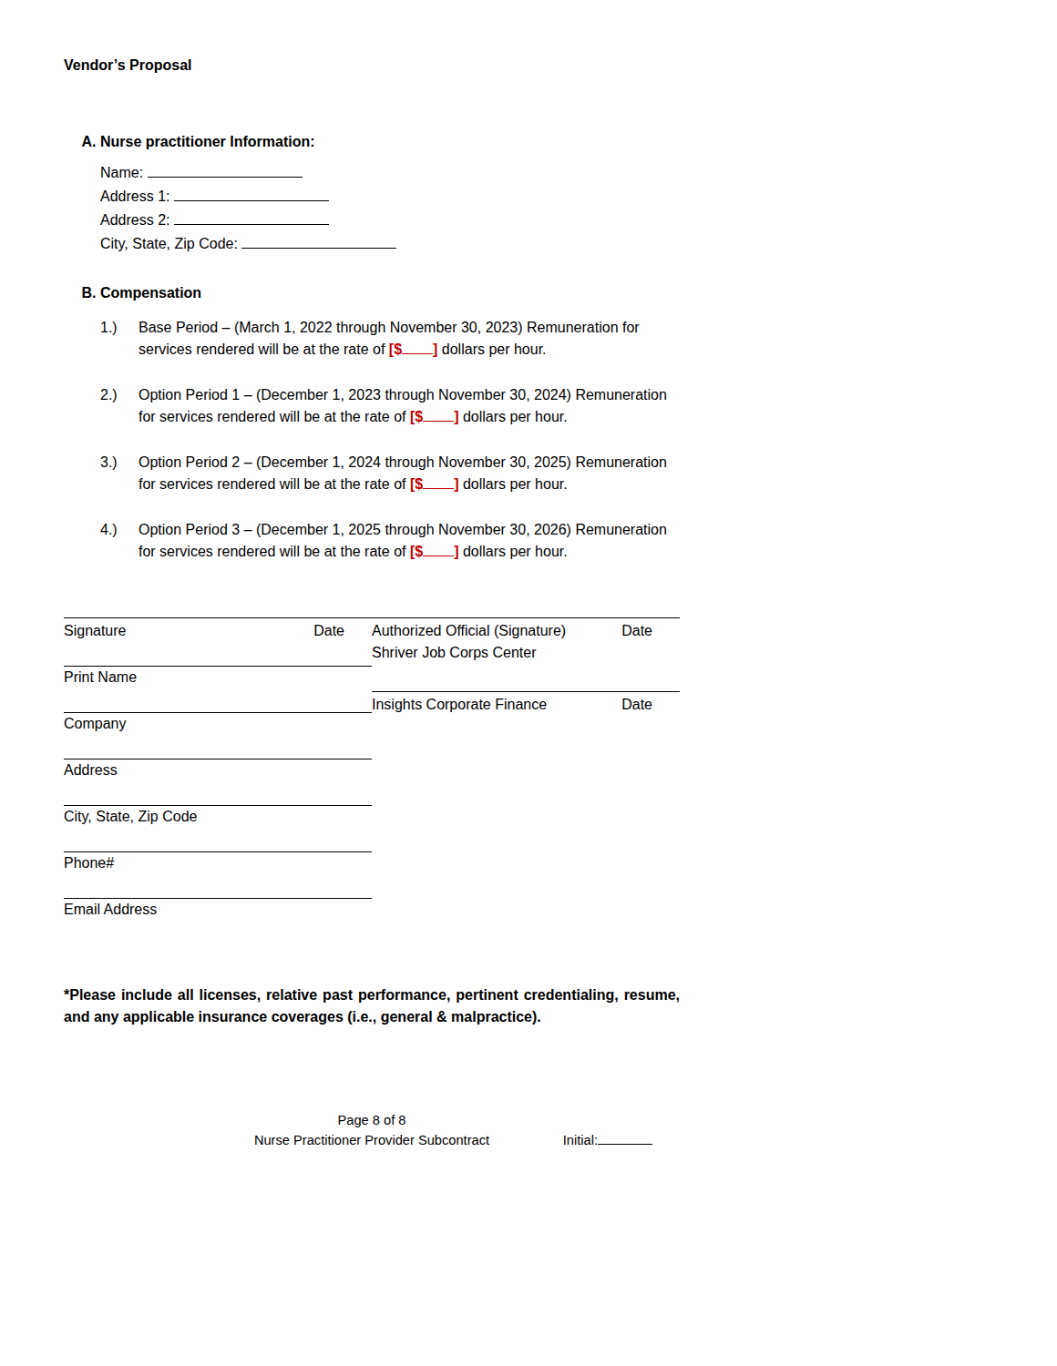Vendor’s Proposal
Nurse practitioner Information:
Name:
Address 1:
Address 2:
City, State, Zip Code:
Compensation
Base Period – (March 1, 2022 through November 30, 2023) Remuneration for services rendered will be at the rate of [$ ] dollars per hour.
Option Period 1 – (December 1, 2023 through November 30, 2024) Remuneration for services rendered will be at the rate of [$ ] dollars per hour.
Option Period 2 – (December 1, 2024 through November 30, 2025) Remuneration for services rendered will be at the rate of [$ ] dollars per hour.
Option Period 3 – (December 1, 2025 through November 30, 2026) Remuneration for services rendered will be at the rate of [$ ] dollars per hour.
| Signature Date Print Name Company Address City, State, Zip Code Phone# Email Address | Authorized Official (Signature) Date Shriver Job Corps Center Insights Corporate Finance Date |
*Please include all licenses, relative past performance, pertinent credentialing, resume, and any applicable insurance coverages (i.e., general & malpractice).
Page 8 of 8
Nurse Practitioner Provider Subcontract
Initial: